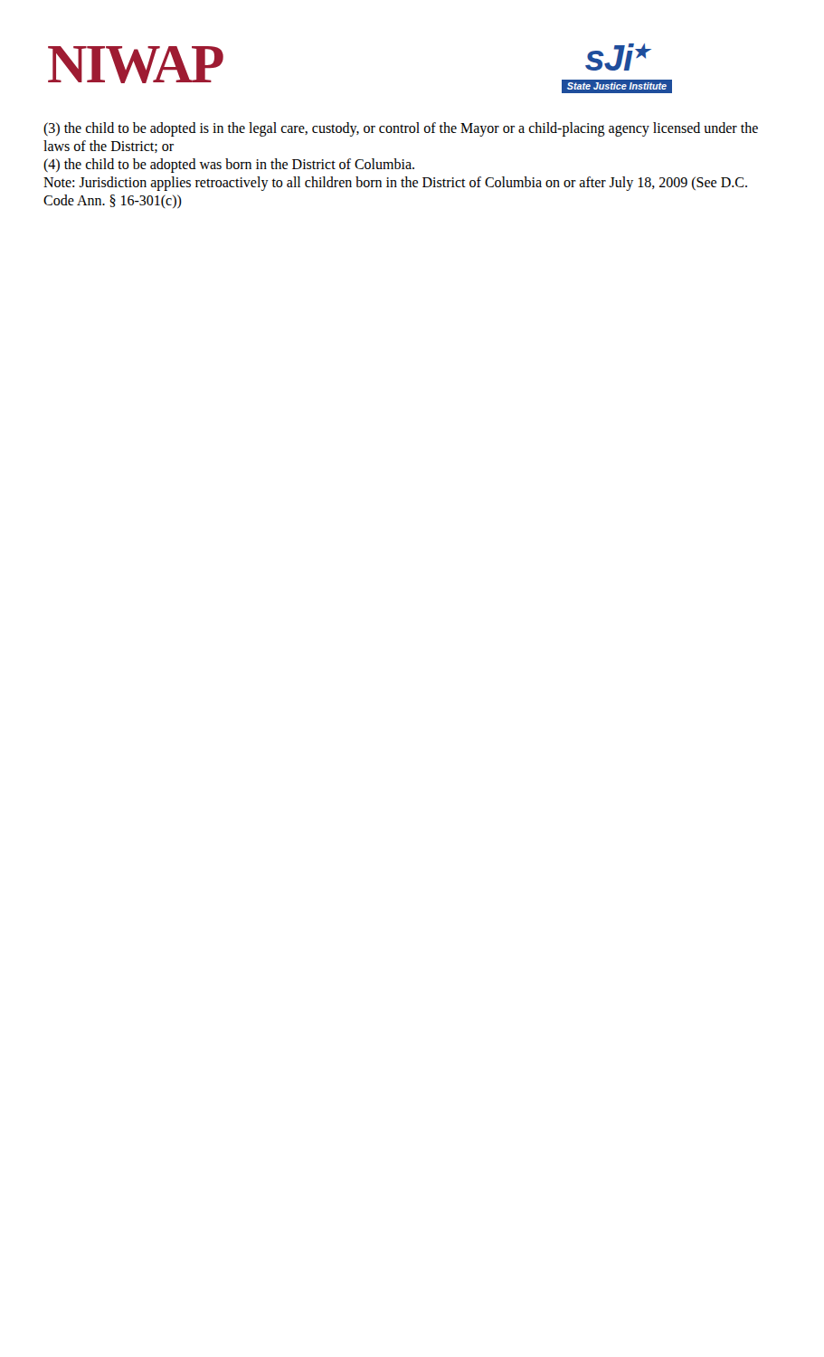NIWAP
sJi★
State Justice Institute
(3) the child to be adopted is in the legal care, custody, or control of the Mayor or a child-placing agency licensed under the laws of the District; or
(4) the child to be adopted was born in the District of Columbia.
Note: Jurisdiction applies retroactively to all children born in the District of Columbia on or after July 18, 2009 (See D.C. Code Ann. § 16-301(c))